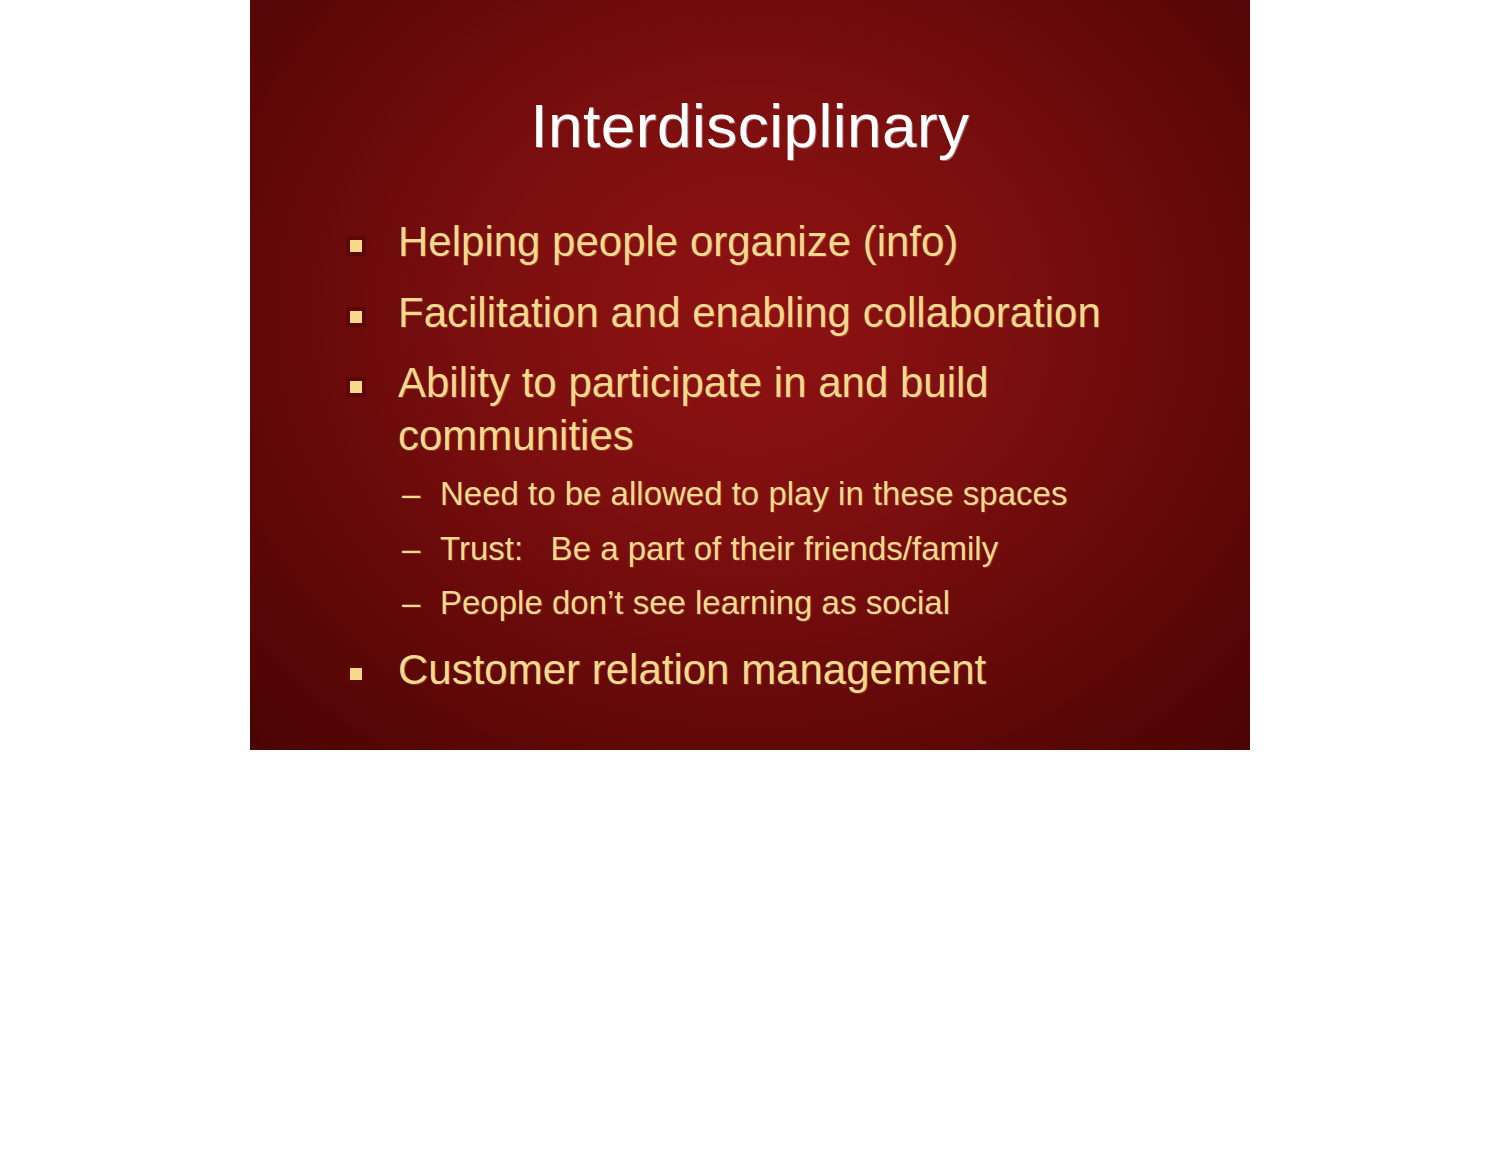Interdisciplinary
Helping people organize (info)
Facilitation and enabling collaboration
Ability to participate in and build communities
Need to be allowed to play in these spaces
Trust: Be a part of their friends/family
People don’t see learning as social
Customer relation management